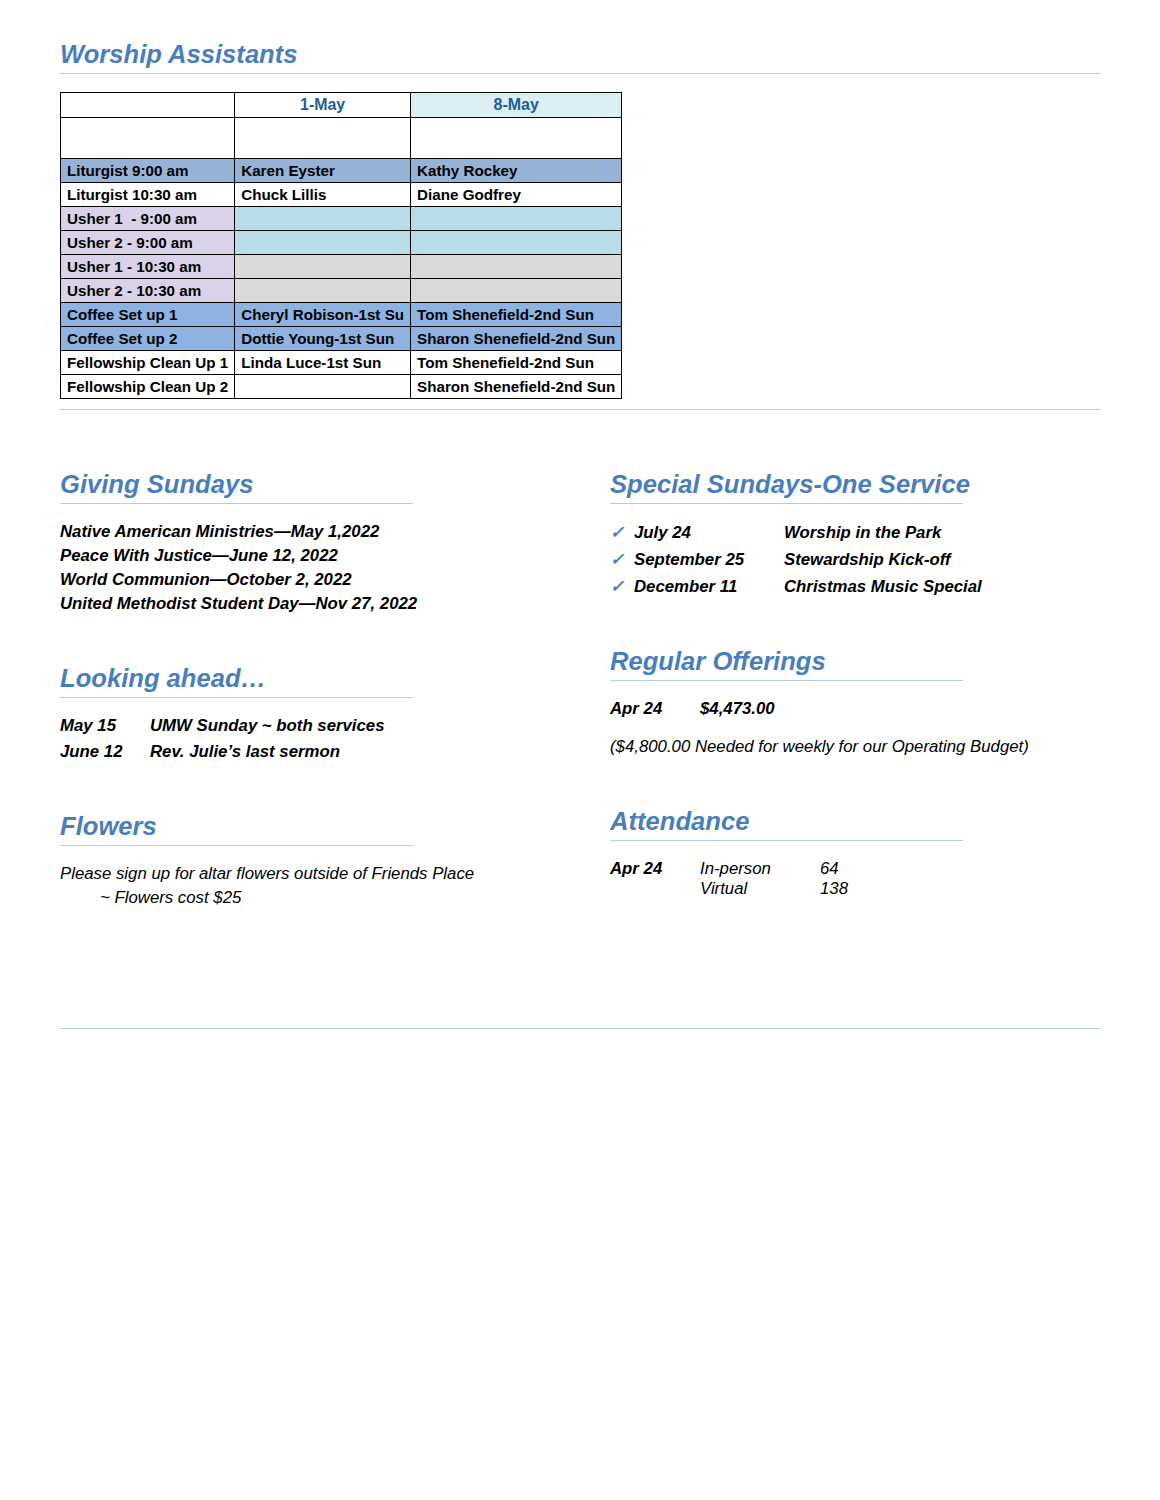Worship Assistants
| | 1-May | 8-May |
| --- | --- | --- |
| Liturgist 9:00 am | Karen Eyster | Kathy Rockey |
| Liturgist 10:30 am | Chuck Lillis | Diane Godfrey |
| Usher 1 - 9:00 am | | |
| Usher 2 - 9:00 am | | |
| Usher 1 - 10:30 am | | |
| Usher 2 - 10:30 am | | |
| Coffee Set up 1 | Cheryl Robison-1st Su | Tom Shenefield-2nd Sun |
| Coffee Set up 2 | Dottie Young-1st Sun | Sharon Shenefield-2nd Sun |
| Fellowship Clean Up 1 | Linda Luce-1st Sun | Tom Shenefield-2nd Sun |
| Fellowship Clean Up 2 | | Sharon Shenefield-2nd Sun |
Giving Sundays
Native American Ministries—May 1,2022
Peace With Justice—June 12, 2022
World Communion—October 2, 2022
United Methodist Student Day—Nov 27, 2022
Looking ahead…
May 15 UMW Sunday ~ both services
June 12 Rev. Julie’s last sermon
Flowers
Please sign up for altar flowers outside of Friends Place
~ Flowers cost $25
Special Sundays-One Service
July 24 Worship in the Park
September 25 Stewardship Kick-off
December 11 Christmas Music Special
Regular Offerings
Apr 24$4,473.00
($4,800.00 Needed for weekly for our Operating Budget)
Attendance
Apr 24 In-person64
Virtual138